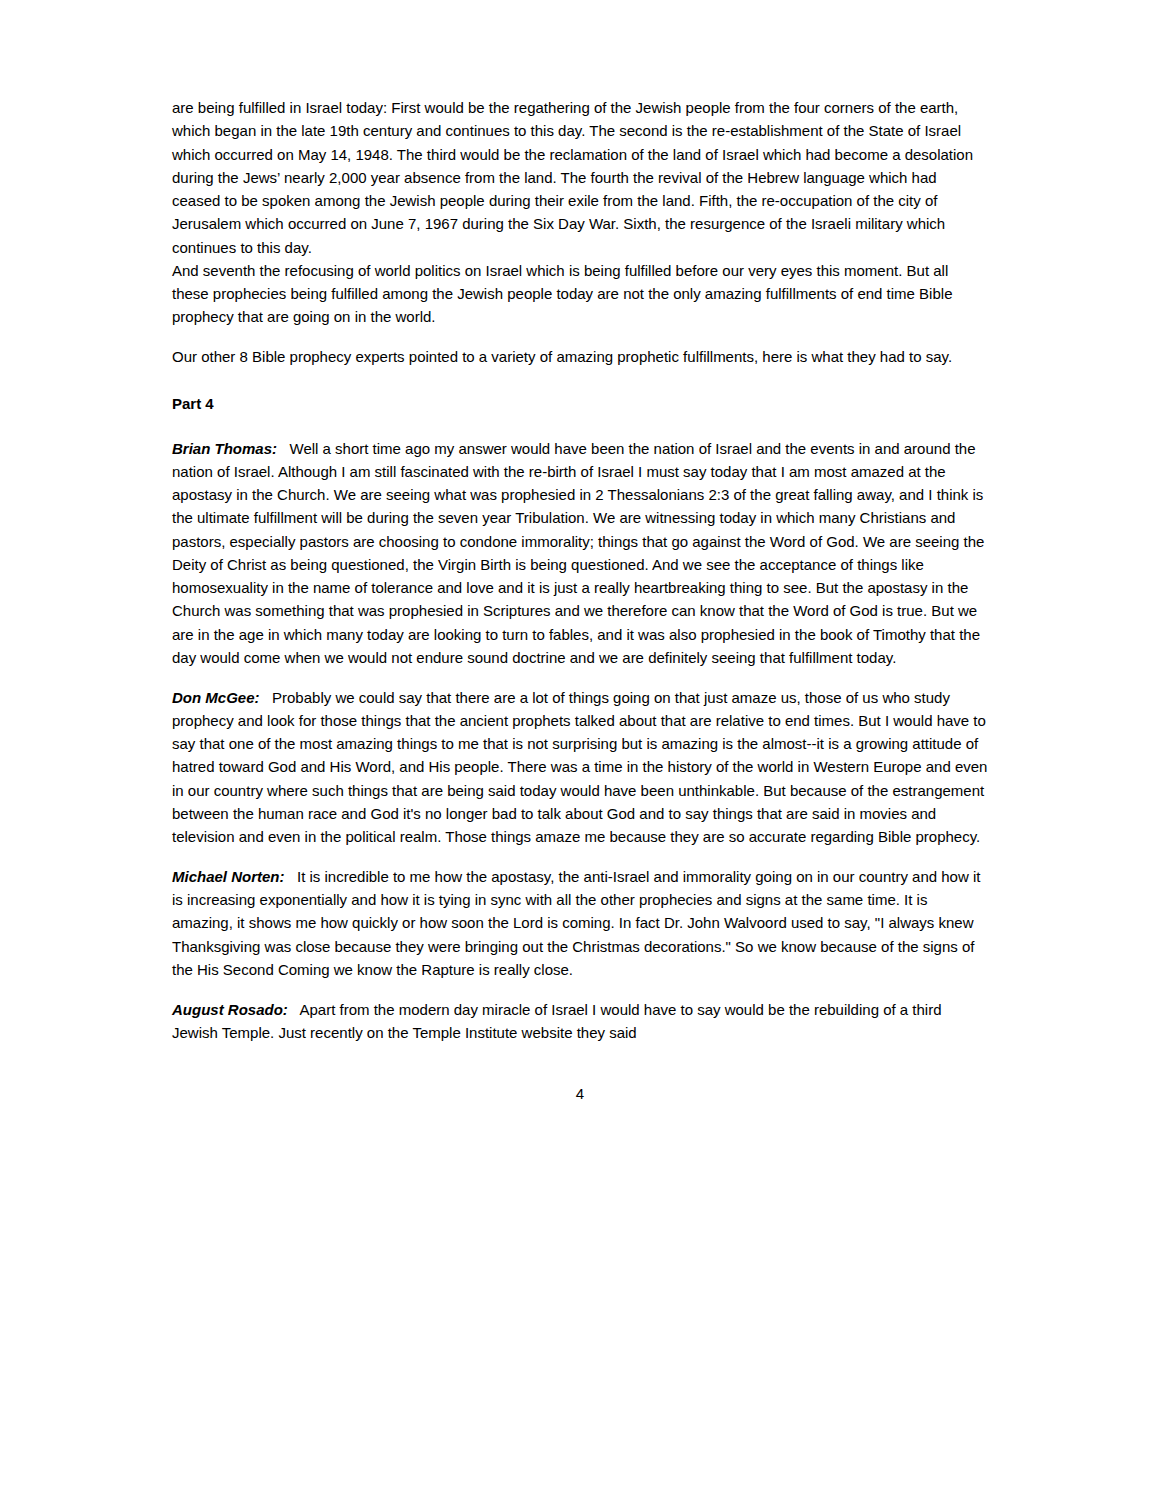are being fulfilled in Israel today: First would be the regathering of the Jewish people from the four corners of the earth, which began in the late 19th century and continues to this day. The second is the re-establishment of the State of Israel which occurred on May 14, 1948. The third would be the reclamation of the land of Israel which had become a desolation during the Jews’ nearly 2,000 year absence from the land. The fourth the revival of the Hebrew language which had ceased to be spoken among the Jewish people during their exile from the land. Fifth, the re-occupation of the city of Jerusalem which occurred on June 7, 1967 during the Six Day War. Sixth, the resurgence of the Israeli military which continues to this day.
And seventh the refocusing of world politics on Israel which is being fulfilled before our very eyes this moment. But all these prophecies being fulfilled among the Jewish people today are not the only amazing fulfillments of end time Bible prophecy that are going on in the world.
Our other 8 Bible prophecy experts pointed to a variety of amazing prophetic fulfillments, here is what they had to say.
Part 4
Brian Thomas: Well a short time ago my answer would have been the nation of Israel and the events in and around the nation of Israel. Although I am still fascinated with the re-birth of Israel I must say today that I am most amazed at the apostasy in the Church. We are seeing what was prophesied in 2 Thessalonians 2:3 of the great falling away, and I think is the ultimate fulfillment will be during the seven year Tribulation. We are witnessing today in which many Christians and pastors, especially pastors are choosing to condone immorality; things that go against the Word of God. We are seeing the Deity of Christ as being questioned, the Virgin Birth is being questioned. And we see the acceptance of things like homosexuality in the name of tolerance and love and it is just a really heartbreaking thing to see. But the apostasy in the Church was something that was prophesied in Scriptures and we therefore can know that the Word of God is true. But we are in the age in which many today are looking to turn to fables, and it was also prophesied in the book of Timothy that the day would come when we would not endure sound doctrine and we are definitely seeing that fulfillment today.
Don McGee: Probably we could say that there are a lot of things going on that just amaze us, those of us who study prophecy and look for those things that the ancient prophets talked about that are relative to end times. But I would have to say that one of the most amazing things to me that is not surprising but is amazing is the almost--it is a growing attitude of hatred toward God and His Word, and His people. There was a time in the history of the world in Western Europe and even in our country where such things that are being said today would have been unthinkable. But because of the estrangement between the human race and God it's no longer bad to talk about God and to say things that are said in movies and television and even in the political realm. Those things amaze me because they are so accurate regarding Bible prophecy.
Michael Norten: It is incredible to me how the apostasy, the anti-Israel and immorality going on in our country and how it is increasing exponentially and how it is tying in sync with all the other prophecies and signs at the same time. It is amazing, it shows me how quickly or how soon the Lord is coming. In fact Dr. John Walvoord used to say, "I always knew Thanksgiving was close because they were bringing out the Christmas decorations." So we know because of the signs of the His Second Coming we know the Rapture is really close.
August Rosado: Apart from the modern day miracle of Israel I would have to say would be the rebuilding of a third Jewish Temple. Just recently on the Temple Institute website they said
4